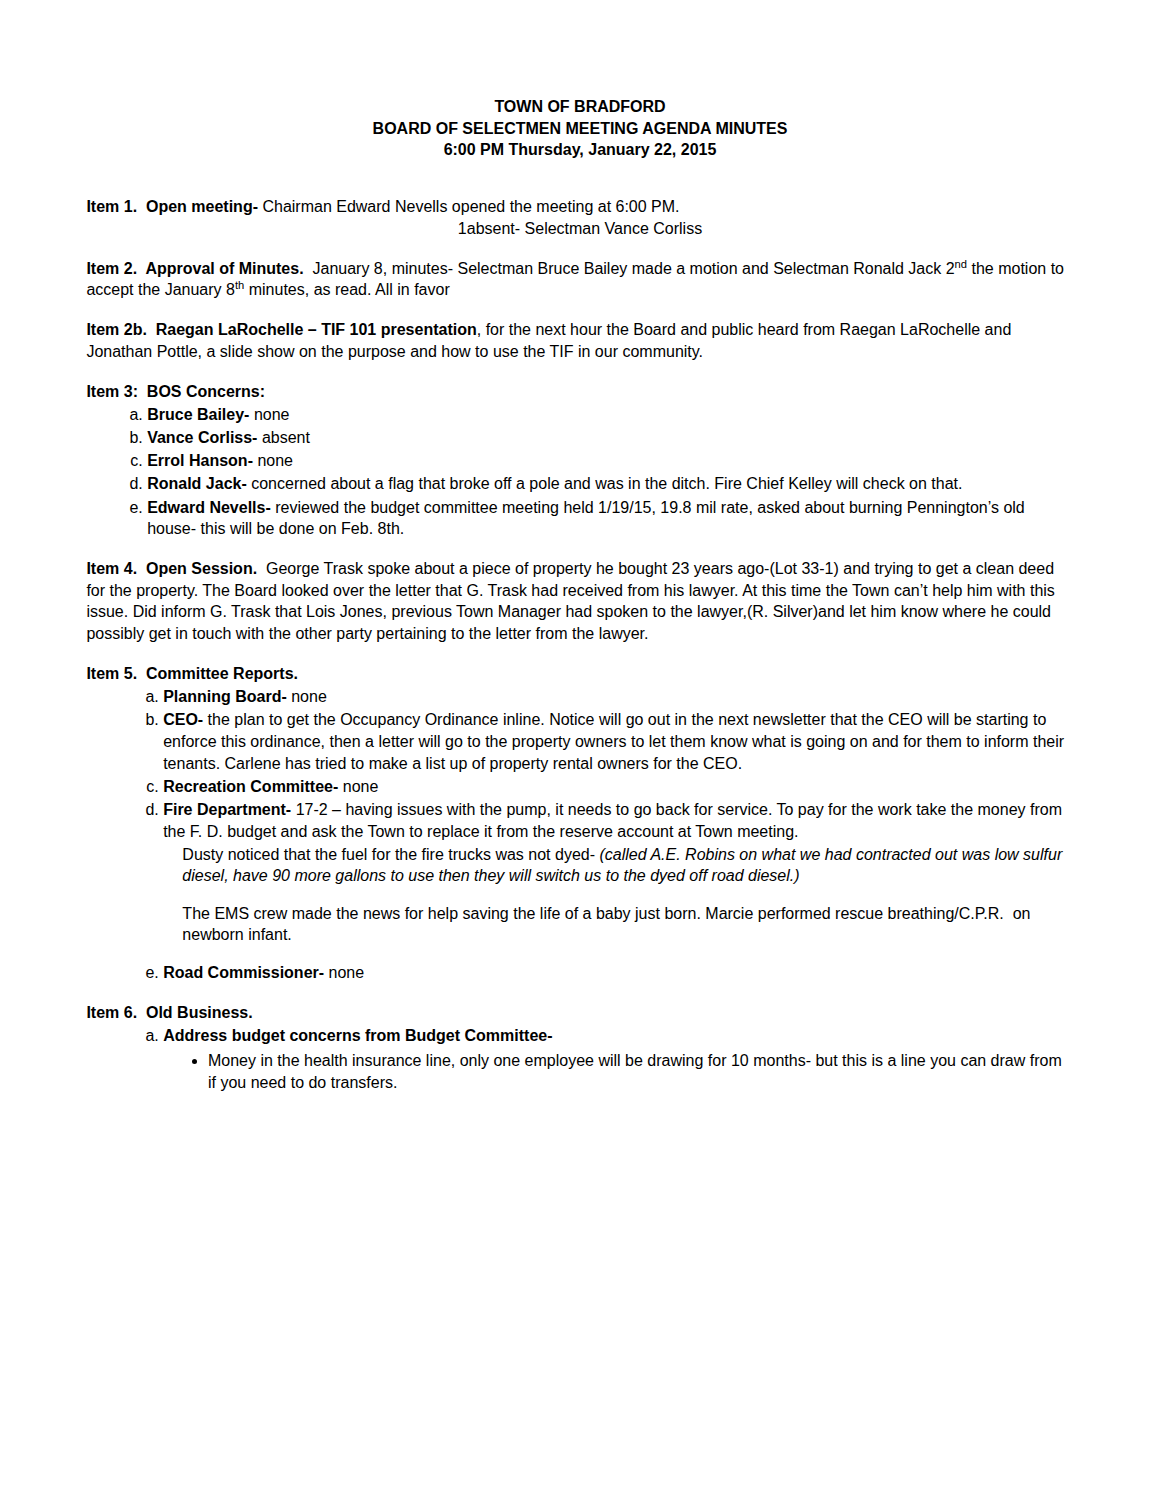TOWN OF BRADFORD
BOARD OF SELECTMEN MEETING AGENDA MINUTES
6:00 PM Thursday, January 22, 2015
Item 1. Open meeting- Chairman Edward Nevells opened the meeting at 6:00 PM.
1absent- Selectman Vance Corliss
Item 2. Approval of Minutes. January 8, minutes- Selectman Bruce Bailey made a motion and Selectman Ronald Jack 2nd the motion to accept the January 8th minutes, as read. All in favor
Item 2b. Raegan LaRochelle – TIF 101 presentation, for the next hour the Board and public heard from Raegan LaRochelle and Jonathan Pottle, a slide show on the purpose and how to use the TIF in our community.
Item 3: BOS Concerns:
Bruce Bailey- none
Vance Corliss- absent
Errol Hanson- none
Ronald Jack- concerned about a flag that broke off a pole and was in the ditch. Fire Chief Kelley will check on that.
Edward Nevells- reviewed the budget committee meeting held 1/19/15, 19.8 mil rate, asked about burning Pennington’s old house- this will be done on Feb. 8th.
Item 4. Open Session. George Trask spoke about a piece of property he bought 23 years ago-(Lot 33-1) and trying to get a clean deed for the property. The Board looked over the letter that G. Trask had received from his lawyer. At this time the Town can’t help him with this issue. Did inform G. Trask that Lois Jones, previous Town Manager had spoken to the lawyer,(R. Silver)and let him know where he could possibly get in touch with the other party pertaining to the letter from the lawyer.
Item 5. Committee Reports.
Planning Board- none
CEO- the plan to get the Occupancy Ordinance inline. Notice will go out in the next newsletter that the CEO will be starting to enforce this ordinance, then a letter will go to the property owners to let them know what is going on and for them to inform their tenants. Carlene has tried to make a list up of property rental owners for the CEO.
Recreation Committee- none
Fire Department- 17-2 – having issues with the pump, it needs to go back for service. To pay for the work take the money from the F. D. budget and ask the Town to replace it from the reserve account at Town meeting.
Dusty noticed that the fuel for the fire trucks was not dyed- (called A.E. Robins on what we had contracted out was low sulfur diesel, have 90 more gallons to use then they will switch us to the dyed off road diesel.)
The EMS crew made the news for help saving the life of a baby just born. Marcie performed rescue breathing/C.P.R. on newborn infant.
Road Commissioner- none
Item 6. Old Business.
Address budget concerns from Budget Committee-
Money in the health insurance line, only one employee will be drawing for 10 months- but this is a line you can draw from if you need to do transfers.